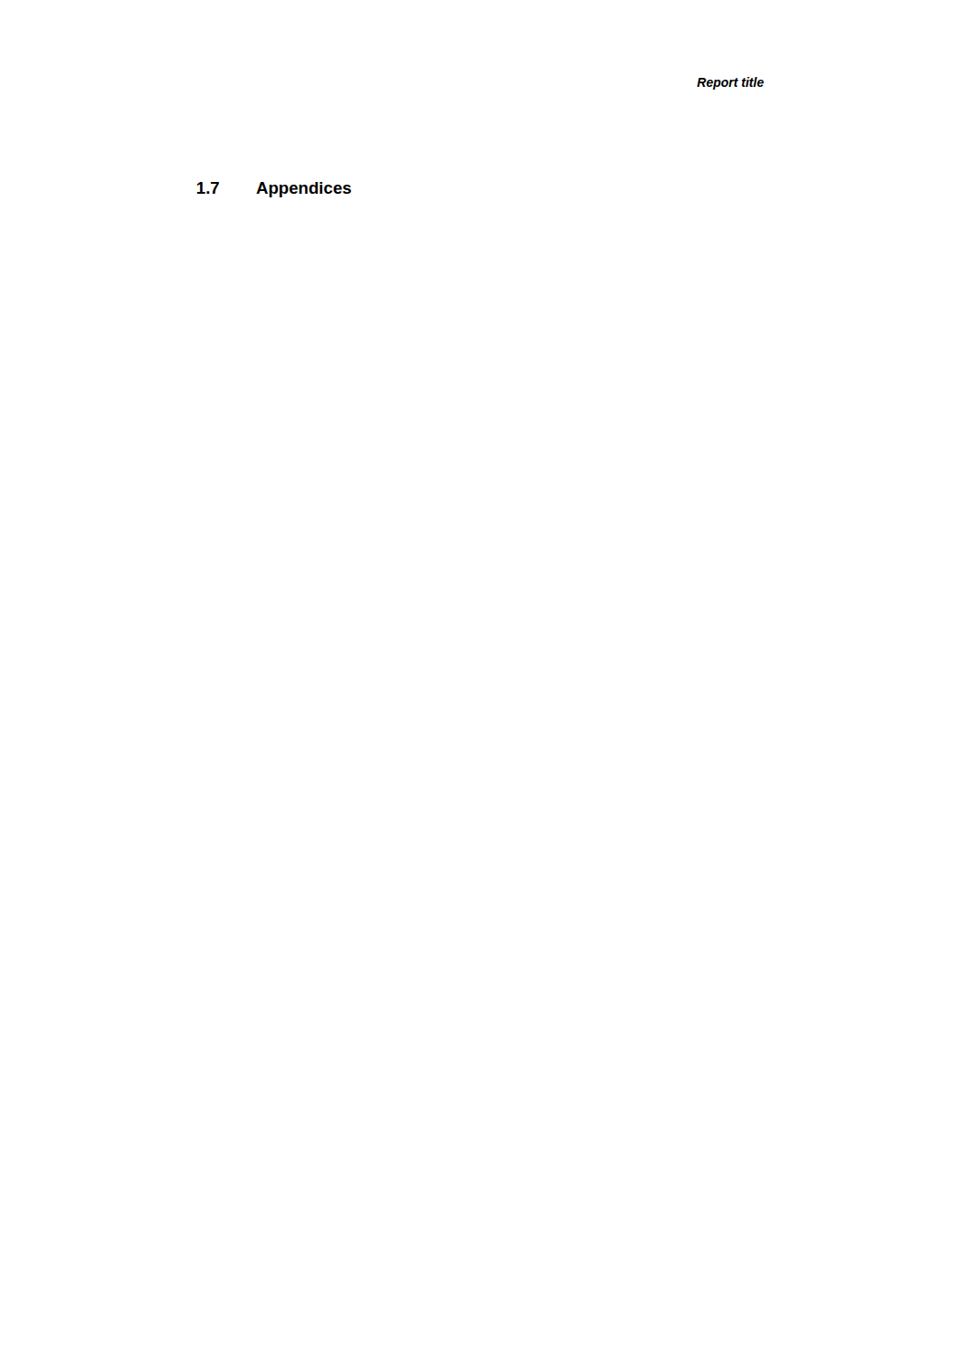Report title
1.7 Appendices